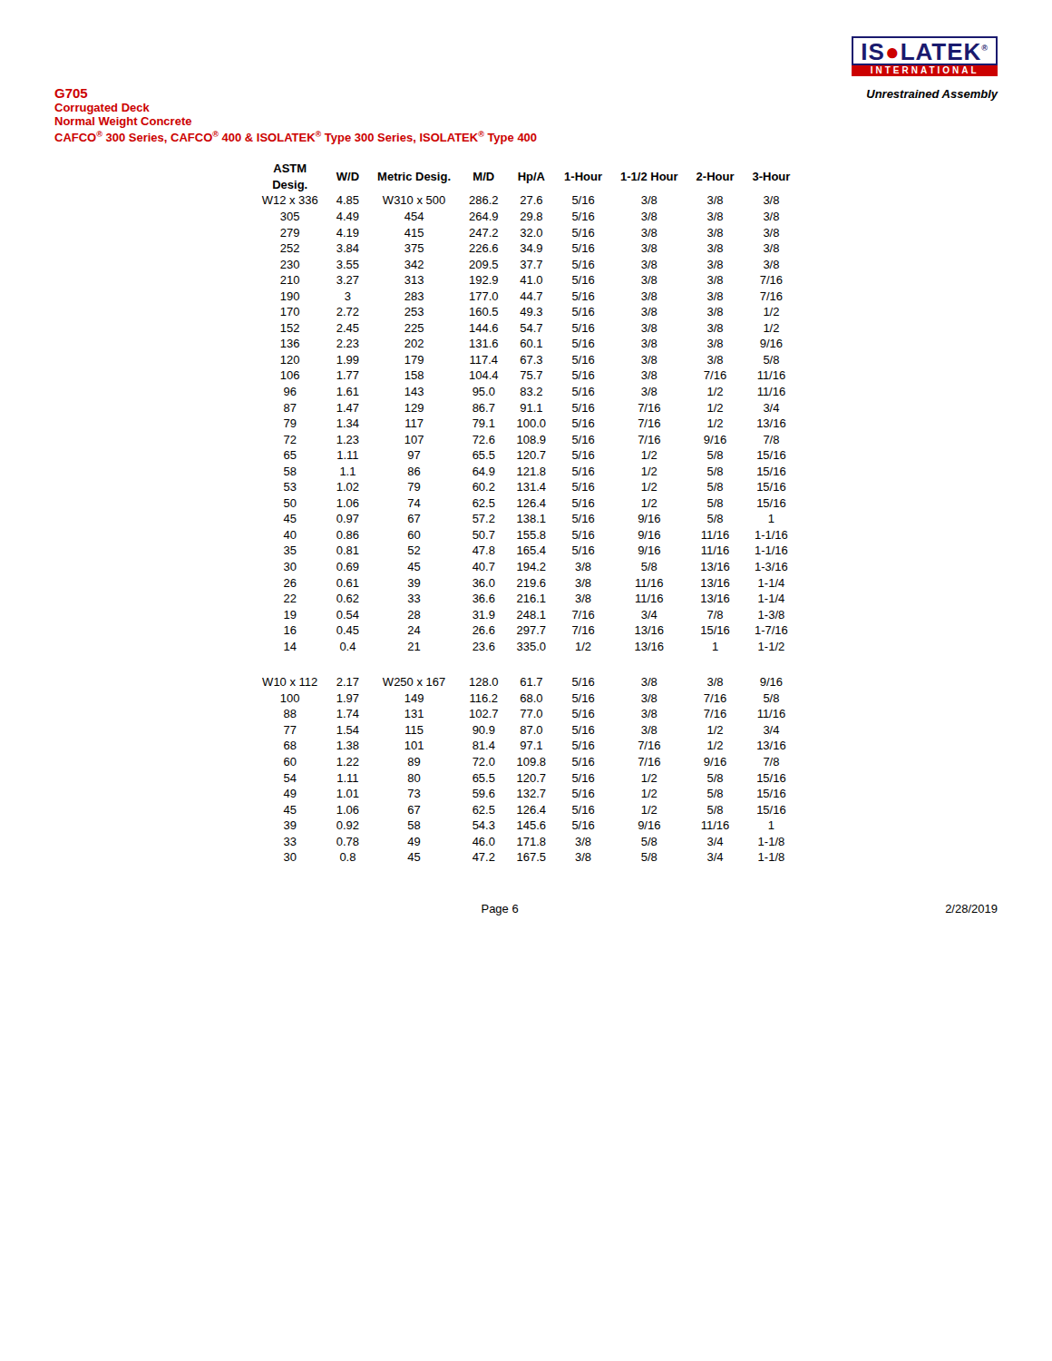IS●LATEK® INTERNATIONAL
G705
Unrestrained Assembly
Corrugated Deck
Normal Weight Concrete
CAFCO® 300 Series, CAFCO® 400 & ISOLATEK® Type 300 Series, ISOLATEK® Type 400
| ASTM Desig. | W/D | Metric Desig. | M/D | Hp/A | 1-Hour | 1-1/2 Hour | 2-Hour | 3-Hour |
| --- | --- | --- | --- | --- | --- | --- | --- | --- |
| W12 x 336 | 4.85 | W310 x 500 | 286.2 | 27.6 | 5/16 | 3/8 | 3/8 | 3/8 |
| 305 | 4.49 | 454 | 264.9 | 29.8 | 5/16 | 3/8 | 3/8 | 3/8 |
| 279 | 4.19 | 415 | 247.2 | 32.0 | 5/16 | 3/8 | 3/8 | 3/8 |
| 252 | 3.84 | 375 | 226.6 | 34.9 | 5/16 | 3/8 | 3/8 | 3/8 |
| 230 | 3.55 | 342 | 209.5 | 37.7 | 5/16 | 3/8 | 3/8 | 3/8 |
| 210 | 3.27 | 313 | 192.9 | 41.0 | 5/16 | 3/8 | 3/8 | 7/16 |
| 190 | 3 | 283 | 177.0 | 44.7 | 5/16 | 3/8 | 3/8 | 7/16 |
| 170 | 2.72 | 253 | 160.5 | 49.3 | 5/16 | 3/8 | 3/8 | 1/2 |
| 152 | 2.45 | 225 | 144.6 | 54.7 | 5/16 | 3/8 | 3/8 | 1/2 |
| 136 | 2.23 | 202 | 131.6 | 60.1 | 5/16 | 3/8 | 3/8 | 9/16 |
| 120 | 1.99 | 179 | 117.4 | 67.3 | 5/16 | 3/8 | 3/8 | 5/8 |
| 106 | 1.77 | 158 | 104.4 | 75.7 | 5/16 | 3/8 | 7/16 | 11/16 |
| 96 | 1.61 | 143 | 95.0 | 83.2 | 5/16 | 3/8 | 1/2 | 11/16 |
| 87 | 1.47 | 129 | 86.7 | 91.1 | 5/16 | 7/16 | 1/2 | 3/4 |
| 79 | 1.34 | 117 | 79.1 | 100.0 | 5/16 | 7/16 | 1/2 | 13/16 |
| 72 | 1.23 | 107 | 72.6 | 108.9 | 5/16 | 7/16 | 9/16 | 7/8 |
| 65 | 1.11 | 97 | 65.5 | 120.7 | 5/16 | 1/2 | 5/8 | 15/16 |
| 58 | 1.1 | 86 | 64.9 | 121.8 | 5/16 | 1/2 | 5/8 | 15/16 |
| 53 | 1.02 | 79 | 60.2 | 131.4 | 5/16 | 1/2 | 5/8 | 15/16 |
| 50 | 1.06 | 74 | 62.5 | 126.4 | 5/16 | 1/2 | 5/8 | 15/16 |
| 45 | 0.97 | 67 | 57.2 | 138.1 | 5/16 | 9/16 | 5/8 | 1 |
| 40 | 0.86 | 60 | 50.7 | 155.8 | 5/16 | 9/16 | 11/16 | 1-1/16 |
| 35 | 0.81 | 52 | 47.8 | 165.4 | 5/16 | 9/16 | 11/16 | 1-1/16 |
| 30 | 0.69 | 45 | 40.7 | 194.2 | 3/8 | 5/8 | 13/16 | 1-3/16 |
| 26 | 0.61 | 39 | 36.0 | 219.6 | 3/8 | 11/16 | 13/16 | 1-1/4 |
| 22 | 0.62 | 33 | 36.6 | 216.1 | 3/8 | 11/16 | 13/16 | 1-1/4 |
| 19 | 0.54 | 28 | 31.9 | 248.1 | 7/16 | 3/4 | 7/8 | 1-3/8 |
| 16 | 0.45 | 24 | 26.6 | 297.7 | 7/16 | 13/16 | 15/16 | 1-7/16 |
| 14 | 0.4 | 21 | 23.6 | 335.0 | 1/2 | 13/16 | 1 | 1-1/2 |
| W10 x 112 | 2.17 | W250 x 167 | 128.0 | 61.7 | 5/16 | 3/8 | 3/8 | 9/16 |
| 100 | 1.97 | 149 | 116.2 | 68.0 | 5/16 | 3/8 | 7/16 | 5/8 |
| 88 | 1.74 | 131 | 102.7 | 77.0 | 5/16 | 3/8 | 7/16 | 11/16 |
| 77 | 1.54 | 115 | 90.9 | 87.0 | 5/16 | 3/8 | 1/2 | 3/4 |
| 68 | 1.38 | 101 | 81.4 | 97.1 | 5/16 | 7/16 | 1/2 | 13/16 |
| 60 | 1.22 | 89 | 72.0 | 109.8 | 5/16 | 7/16 | 9/16 | 7/8 |
| 54 | 1.11 | 80 | 65.5 | 120.7 | 5/16 | 1/2 | 5/8 | 15/16 |
| 49 | 1.01 | 73 | 59.6 | 132.7 | 5/16 | 1/2 | 5/8 | 15/16 |
| 45 | 1.06 | 67 | 62.5 | 126.4 | 5/16 | 1/2 | 5/8 | 15/16 |
| 39 | 0.92 | 58 | 54.3 | 145.6 | 5/16 | 9/16 | 11/16 | 1 |
| 33 | 0.78 | 49 | 46.0 | 171.8 | 3/8 | 5/8 | 3/4 | 1-1/8 |
| 30 | 0.8 | 45 | 47.2 | 167.5 | 3/8 | 5/8 | 3/4 | 1-1/8 |
Page 6
2/28/2019